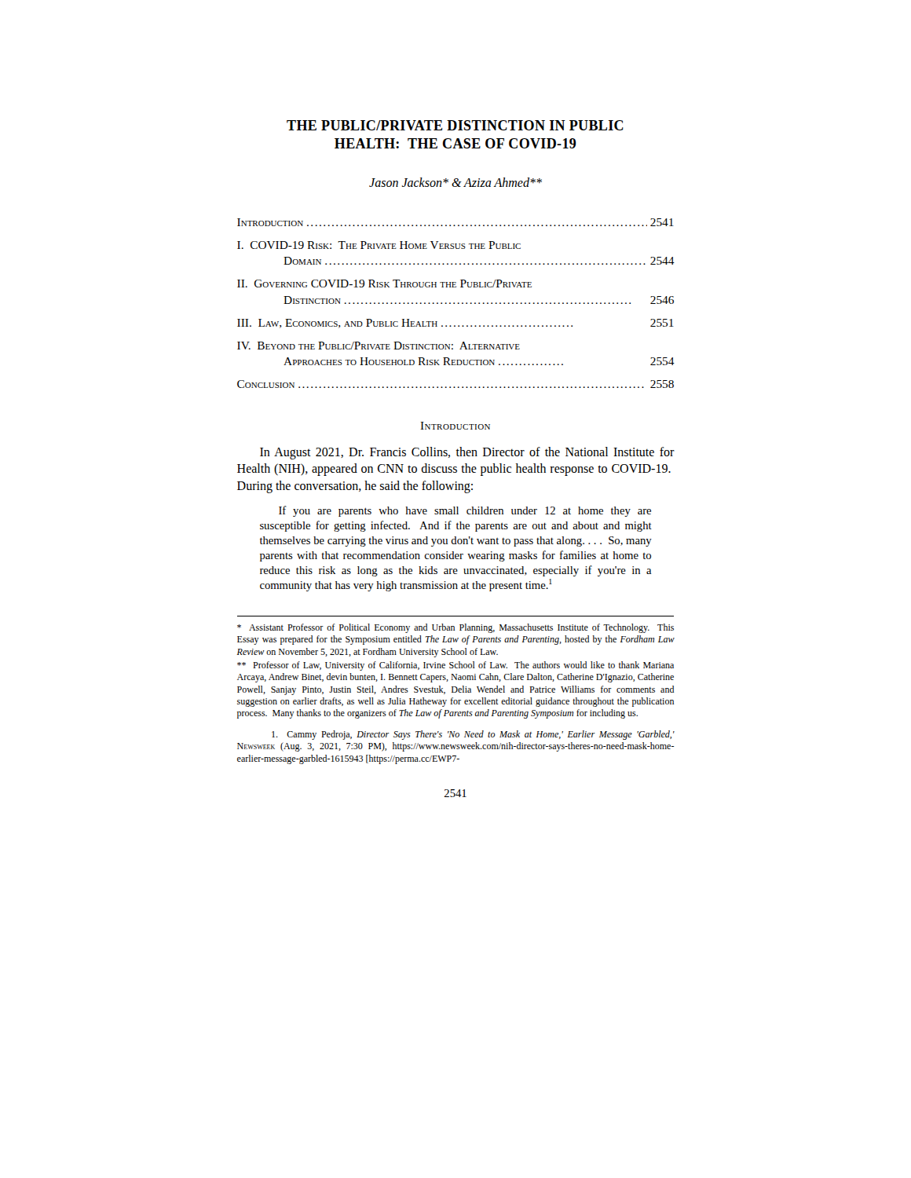The Public/Private Distinction in Public
Health: The Case of COVID-19
Jason Jackson* & Aziza Ahmed**
Introduction .................................................................................. 2541
I. COVID-19 Risk: The Private Home Versus the Public
Domain .............................................................................. 2544
II. Governing COVID-19 Risk Through the Public/Private
Distinction ..................................................................... 2546
III. Law, Economics, and Public Health ................................ 2551
IV. Beyond the Public/Private Distinction: Alternative
Approaches to Household Risk Reduction ................ 2554
Conclusion ................................................................................... 2558
Introduction
In August 2021, Dr. Francis Collins, then Director of the National Institute for Health (NIH), appeared on CNN to discuss the public health response to COVID-19. During the conversation, he said the following:
If you are parents who have small children under 12 at home they are susceptible for getting infected. And if the parents are out and about and might themselves be carrying the virus and you don't want to pass that along. . . . So, many parents with that recommendation consider wearing masks for families at home to reduce this risk as long as the kids are unvaccinated, especially if you're in a community that has very high transmission at the present time.1
* Assistant Professor of Political Economy and Urban Planning, Massachusetts Institute of Technology. This Essay was prepared for the Symposium entitled The Law of Parents and Parenting, hosted by the Fordham Law Review on November 5, 2021, at Fordham University School of Law.
** Professor of Law, University of California, Irvine School of Law. The authors would like to thank Mariana Arcaya, Andrew Binet, devin bunten, I. Bennett Capers, Naomi Cahn, Clare Dalton, Catherine D'Ignazio, Catherine Powell, Sanjay Pinto, Justin Steil, Andres Svestuk, Delia Wendel and Patrice Williams for comments and suggestion on earlier drafts, as well as Julia Hatheway for excellent editorial guidance throughout the publication process. Many thanks to the organizers of The Law of Parents and Parenting Symposium for including us.
1. Cammy Pedroja, Director Says There's 'No Need to Mask at Home,' Earlier Message 'Garbled,' Newsweek (Aug. 3, 2021, 7:30 PM), https://www.newsweek.com/nih-director-says-theres-no-need-mask-home-earlier-message-garbled-1615943 [https://perma.cc/EWP7-
2541